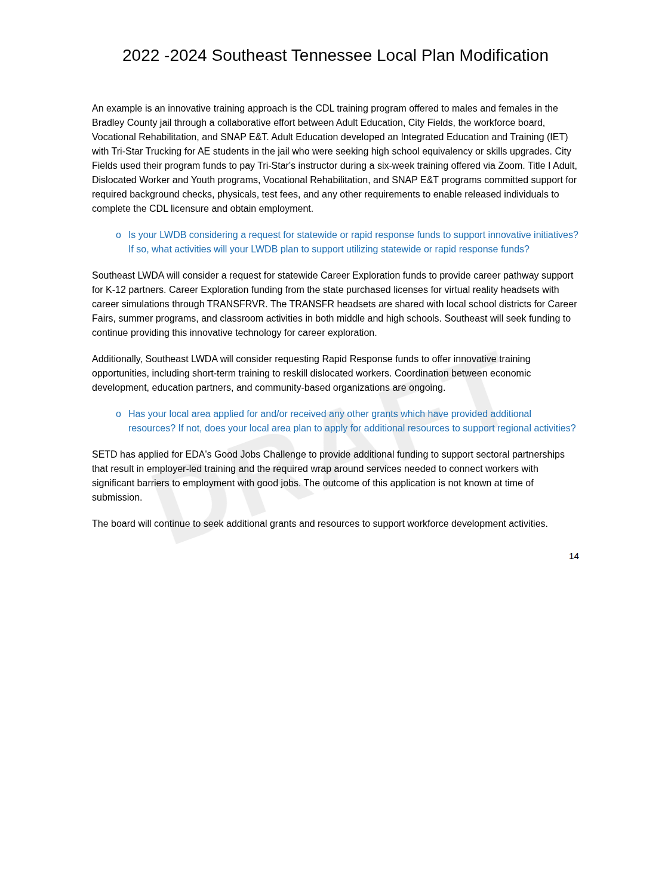DRAFT
2022 -2024 Southeast Tennessee Local Plan Modification
An example is an innovative training approach is the CDL training program offered to males and females in the Bradley County jail through a collaborative effort between Adult Education, City Fields, the workforce board, Vocational Rehabilitation, and SNAP E&T. Adult Education developed an Integrated Education and Training (IET) with Tri-Star Trucking for AE students in the jail who were seeking high school equivalency or skills upgrades. City Fields used their program funds to pay Tri-Star's instructor during a six-week training offered via Zoom. Title I Adult, Dislocated Worker and Youth programs, Vocational Rehabilitation, and SNAP E&T programs committed support for required background checks, physicals, test fees, and any other requirements to enable released individuals to complete the CDL licensure and obtain employment.
o Is your LWDB considering a request for statewide or rapid response funds to support innovative initiatives? If so, what activities will your LWDB plan to support utilizing statewide or rapid response funds?
Southeast LWDA will consider a request for statewide Career Exploration funds to provide career pathway support for K-12 partners. Career Exploration funding from the state purchased licenses for virtual reality headsets with career simulations through TRANSFRVR. The TRANSFR headsets are shared with local school districts for Career Fairs, summer programs, and classroom activities in both middle and high schools. Southeast will seek funding to continue providing this innovative technology for career exploration.
Additionally, Southeast LWDA will consider requesting Rapid Response funds to offer innovative training opportunities, including short-term training to reskill dislocated workers. Coordination between economic development, education partners, and community-based organizations are ongoing.
o Has your local area applied for and/or received any other grants which have provided additional resources? If not, does your local area plan to apply for additional resources to support regional activities?
SETD has applied for EDA's Good Jobs Challenge to provide additional funding to support sectoral partnerships that result in employer-led training and the required wrap around services needed to connect workers with significant barriers to employment with good jobs. The outcome of this application is not known at time of submission.
The board will continue to seek additional grants and resources to support workforce development activities.
14